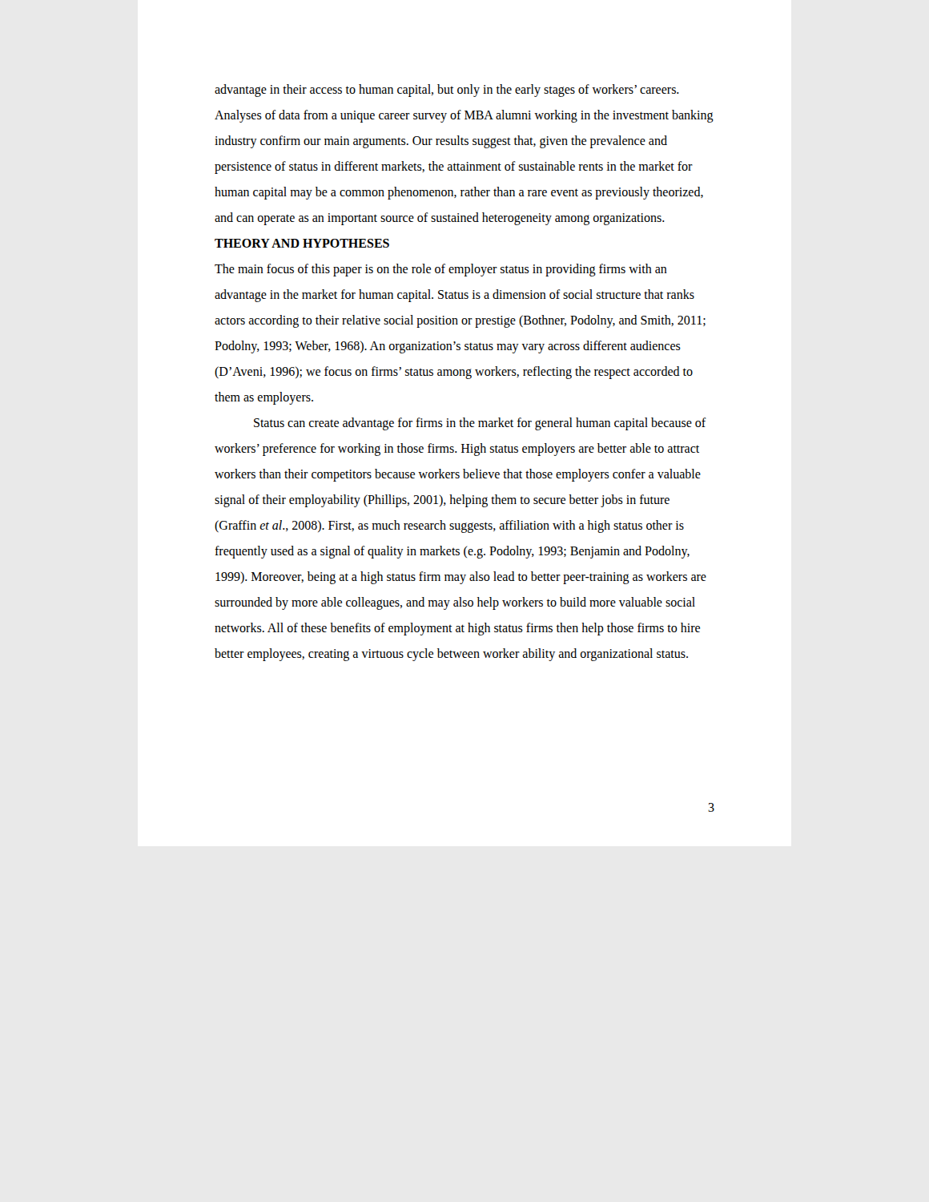advantage in their access to human capital, but only in the early stages of workers’ careers. Analyses of data from a unique career survey of MBA alumni working in the investment banking industry confirm our main arguments. Our results suggest that, given the prevalence and persistence of status in different markets, the attainment of sustainable rents in the market for human capital may be a common phenomenon, rather than a rare event as previously theorized, and can operate as an important source of sustained heterogeneity among organizations.
Theory and Hypotheses
The main focus of this paper is on the role of employer status in providing firms with an advantage in the market for human capital. Status is a dimension of social structure that ranks actors according to their relative social position or prestige (Bothner, Podolny, and Smith, 2011; Podolny, 1993; Weber, 1968). An organization’s status may vary across different audiences (D’Aveni, 1996); we focus on firms’ status among workers, reflecting the respect accorded to them as employers.
Status can create advantage for firms in the market for general human capital because of workers’ preference for working in those firms. High status employers are better able to attract workers than their competitors because workers believe that those employers confer a valuable signal of their employability (Phillips, 2001), helping them to secure better jobs in future (Graffin et al., 2008). First, as much research suggests, affiliation with a high status other is frequently used as a signal of quality in markets (e.g. Podolny, 1993; Benjamin and Podolny, 1999). Moreover, being at a high status firm may also lead to better peer-training as workers are surrounded by more able colleagues, and may also help workers to build more valuable social networks. All of these benefits of employment at high status firms then help those firms to hire better employees, creating a virtuous cycle between worker ability and organizational status.
3